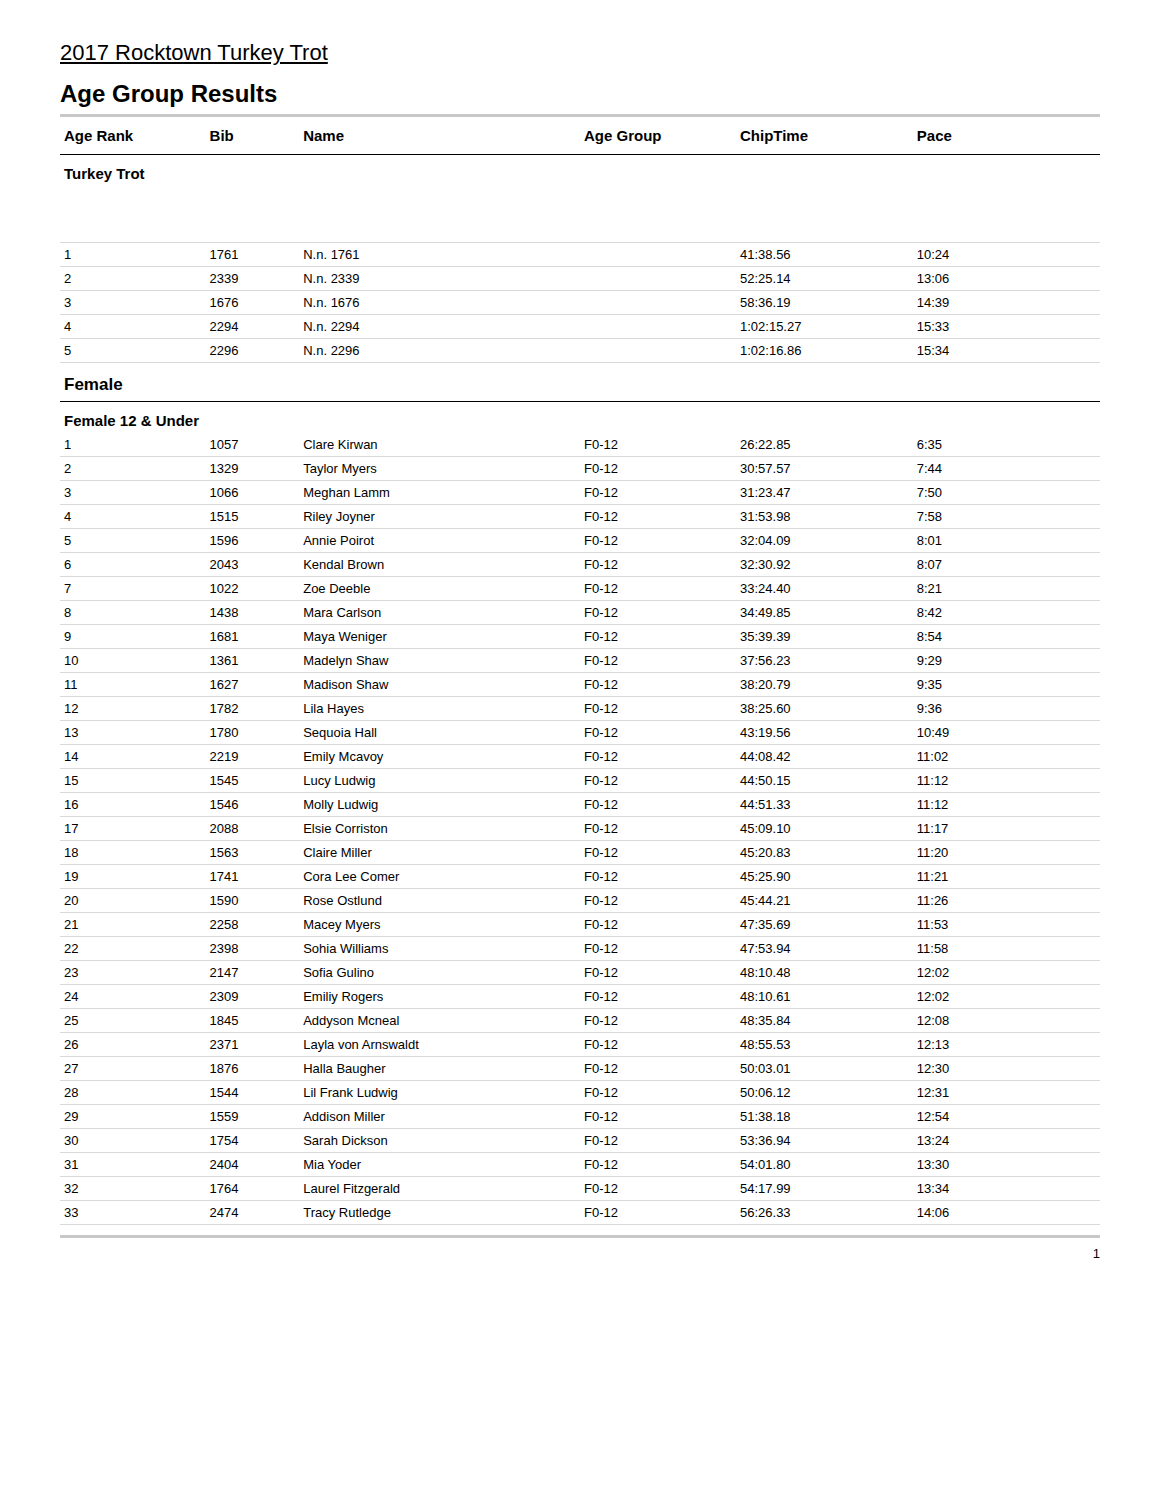2017 Rocktown Turkey Trot
Age Group Results
| Age Rank | Bib | Name | Age Group | ChipTime | Pace |
| --- | --- | --- | --- | --- | --- |
| Turkey Trot |
| 1 | 1761 | N.n. 1761 | | 41:38.56 | 10:24 |
| 2 | 2339 | N.n. 2339 | | 52:25.14 | 13:06 |
| 3 | 1676 | N.n. 1676 | | 58:36.19 | 14:39 |
| 4 | 2294 | N.n. 2294 | | 1:02:15.27 | 15:33 |
| 5 | 2296 | N.n. 2296 | | 1:02:16.86 | 15:34 |
| Female |
| Female 12 & Under |
| 1 | 1057 | Clare Kirwan | F0-12 | 26:22.85 | 6:35 |
| 2 | 1329 | Taylor Myers | F0-12 | 30:57.57 | 7:44 |
| 3 | 1066 | Meghan Lamm | F0-12 | 31:23.47 | 7:50 |
| 4 | 1515 | Riley Joyner | F0-12 | 31:53.98 | 7:58 |
| 5 | 1596 | Annie Poirot | F0-12 | 32:04.09 | 8:01 |
| 6 | 2043 | Kendal Brown | F0-12 | 32:30.92 | 8:07 |
| 7 | 1022 | Zoe Deeble | F0-12 | 33:24.40 | 8:21 |
| 8 | 1438 | Mara Carlson | F0-12 | 34:49.85 | 8:42 |
| 9 | 1681 | Maya Weniger | F0-12 | 35:39.39 | 8:54 |
| 10 | 1361 | Madelyn Shaw | F0-12 | 37:56.23 | 9:29 |
| 11 | 1627 | Madison Shaw | F0-12 | 38:20.79 | 9:35 |
| 12 | 1782 | Lila Hayes | F0-12 | 38:25.60 | 9:36 |
| 13 | 1780 | Sequoia Hall | F0-12 | 43:19.56 | 10:49 |
| 14 | 2219 | Emily Mcavoy | F0-12 | 44:08.42 | 11:02 |
| 15 | 1545 | Lucy Ludwig | F0-12 | 44:50.15 | 11:12 |
| 16 | 1546 | Molly Ludwig | F0-12 | 44:51.33 | 11:12 |
| 17 | 2088 | Elsie Corriston | F0-12 | 45:09.10 | 11:17 |
| 18 | 1563 | Claire Miller | F0-12 | 45:20.83 | 11:20 |
| 19 | 1741 | Cora Lee Comer | F0-12 | 45:25.90 | 11:21 |
| 20 | 1590 | Rose Ostlund | F0-12 | 45:44.21 | 11:26 |
| 21 | 2258 | Macey Myers | F0-12 | 47:35.69 | 11:53 |
| 22 | 2398 | Sohia Williams | F0-12 | 47:53.94 | 11:58 |
| 23 | 2147 | Sofia Gulino | F0-12 | 48:10.48 | 12:02 |
| 24 | 2309 | Emiliy Rogers | F0-12 | 48:10.61 | 12:02 |
| 25 | 1845 | Addyson Mcneal | F0-12 | 48:35.84 | 12:08 |
| 26 | 2371 | Layla von Arnswaldt | F0-12 | 48:55.53 | 12:13 |
| 27 | 1876 | Halla Baugher | F0-12 | 50:03.01 | 12:30 |
| 28 | 1544 | Lil Frank Ludwig | F0-12 | 50:06.12 | 12:31 |
| 29 | 1559 | Addison Miller | F0-12 | 51:38.18 | 12:54 |
| 30 | 1754 | Sarah Dickson | F0-12 | 53:36.94 | 13:24 |
| 31 | 2404 | Mia Yoder | F0-12 | 54:01.80 | 13:30 |
| 32 | 1764 | Laurel Fitzgerald | F0-12 | 54:17.99 | 13:34 |
| 33 | 2474 | Tracy Rutledge | F0-12 | 56:26.33 | 14:06 |
1